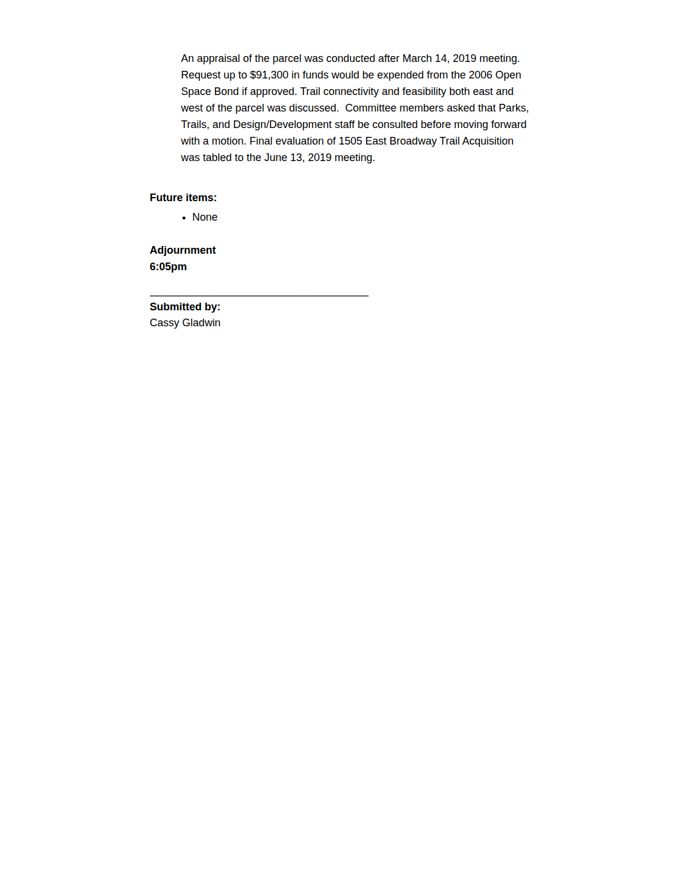An appraisal of the parcel was conducted after March 14, 2019 meeting. Request up to $91,300 in funds would be expended from the 2006 Open Space Bond if approved. Trail connectivity and feasibility both east and west of the parcel was discussed. Committee members asked that Parks, Trails, and Design/Development staff be consulted before moving forward with a motion. Final evaluation of 1505 East Broadway Trail Acquisition was tabled to the June 13, 2019 meeting.
Future items:
None
Adjournment
6:05pm
_____________________________________
Submitted by:
Cassy Gladwin